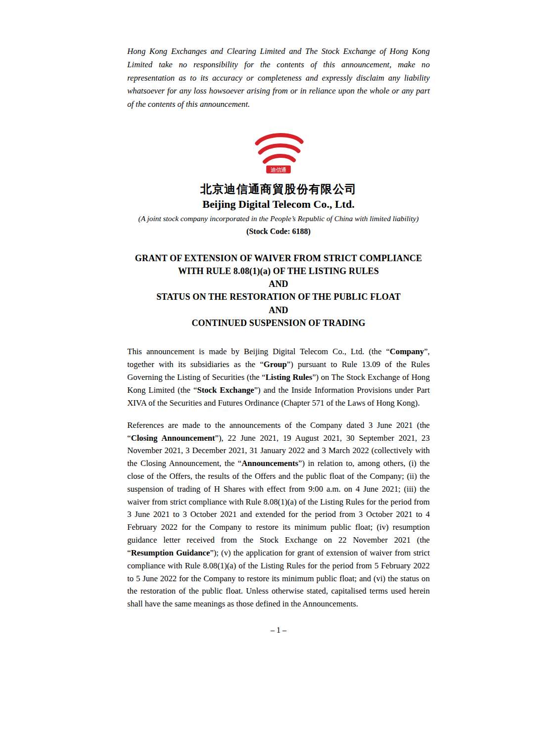Hong Kong Exchanges and Clearing Limited and The Stock Exchange of Hong Kong Limited take no responsibility for the contents of this announcement, make no representation as to its accuracy or completeness and expressly disclaim any liability whatsoever for any loss howsoever arising from or in reliance upon the whole or any part of the contents of this announcement.
北京迪信通商貿股份有限公司
Beijing Digital Telecom Co., Ltd.
(A joint stock company incorporated in the People’s Republic of China with limited liability)
(Stock Code: 6188)
GRANT OF EXTENSION OF WAIVER FROM STRICT COMPLIANCE
WITH RULE 8.08(1)(a) OF THE LISTING RULES
AND
STATUS ON THE RESTORATION OF THE PUBLIC FLOAT
AND
CONTINUED SUSPENSION OF TRADING
This announcement is made by Beijing Digital Telecom Co., Ltd. (the “Company”, together with its subsidiaries as the “Group”) pursuant to Rule 13.09 of the Rules Governing the Listing of Securities (the “Listing Rules”) on The Stock Exchange of Hong Kong Limited (the “Stock Exchange”) and the Inside Information Provisions under Part XIVA of the Securities and Futures Ordinance (Chapter 571 of the Laws of Hong Kong).
References are made to the announcements of the Company dated 3 June 2021 (the “Closing Announcement”), 22 June 2021, 19 August 2021, 30 September 2021, 23 November 2021, 3 December 2021, 31 January 2022 and 3 March 2022 (collectively with the Closing Announcement, the “Announcements”) in relation to, among others, (i) the close of the Offers, the results of the Offers and the public float of the Company; (ii) the suspension of trading of H Shares with effect from 9:00 a.m. on 4 June 2021; (iii) the waiver from strict compliance with Rule 8.08(1)(a) of the Listing Rules for the period from 3 June 2021 to 3 October 2021 and extended for the period from 3 October 2021 to 4 February 2022 for the Company to restore its minimum public float; (iv) resumption guidance letter received from the Stock Exchange on 22 November 2021 (the “Resumption Guidance”); (v) the application for grant of extension of waiver from strict compliance with Rule 8.08(1)(a) of the Listing Rules for the period from 5 February 2022 to 5 June 2022 for the Company to restore its minimum public float; and (vi) the status on the restoration of the public float. Unless otherwise stated, capitalised terms used herein shall have the same meanings as those defined in the Announcements.
– 1 –